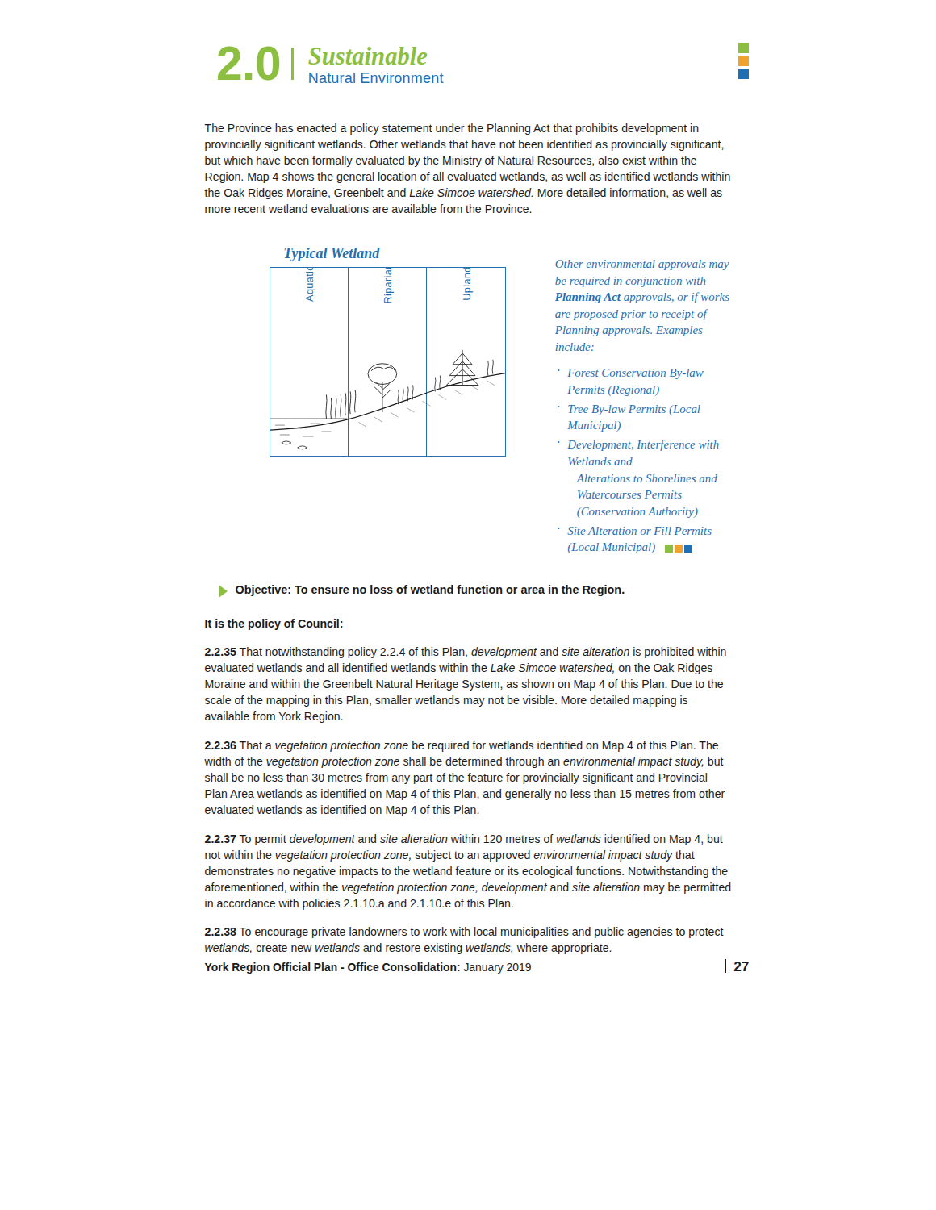2.0
Sustainable
Natural Environment
The Province has enacted a policy statement under the Planning Act that prohibits development in provincially significant wetlands. Other wetlands that have not been identified as provincially significant, but which have been formally evaluated by the Ministry of Natural Resources, also exist within the Region. Map 4 shows the general location of all evaluated wetlands, as well as identified wetlands within the Oak Ridges Moraine, Greenbelt and Lake Simcoe watershed. More detailed information, as well as more recent wetland evaluations are available from the Province.
Typical Wetland
Aquatic
Riparian
Upland
Other environmental approvals may be required in conjunction with Planning Act approvals, or if works are proposed prior to receipt of Planning approvals. Examples include:
Forest Conservation By-law Permits (Regional)
Tree By-law Permits (Local Municipal)
Development, Interference with Wetlands and Alterations to Shorelines and Watercourses Permits(Conservation Authority)
Site Alteration or Fill Permits (Local Municipal)
Objective: To ensure no loss of wetland function or area in the Region.
It is the policy of Council:
2.2.35 That notwithstanding policy 2.2.4 of this Plan, development and site alteration is prohibited within evaluated wetlands and all identified wetlands within the Lake Simcoe watershed, on the Oak Ridges Moraine and within the Greenbelt Natural Heritage System, as shown on Map 4 of this Plan. Due to the scale of the mapping in this Plan, smaller wetlands may not be visible. More detailed mapping is available from York Region.
2.2.36 That a vegetation protection zone be required for wetlands identified on Map 4 of this Plan. The width of the vegetation protection zone shall be determined through an environmental impact study, but shall be no less than 30 metres from any part of the feature for provincially significant and Provincial Plan Area wetlands as identified on Map 4 of this Plan, and generally no less than 15 metres from other evaluated wetlands as identified on Map 4 of this Plan.
2.2.37 To permit development and site alteration within 120 metres of wetlands identified on Map 4, but not within the vegetation protection zone, subject to an approved environmental impact study that demonstrates no negative impacts to the wetland feature or its ecological functions. Notwithstanding the aforementioned, within the vegetation protection zone, development and site alteration may be permitted in accordance with policies 2.1.10.a and 2.1.10.e of this Plan.
2.2.38 To encourage private landowners to work with local municipalities and public agencies to protect wetlands, create new wetlands and restore existing wetlands, where appropriate.
York Region Official Plan - Office Consolidation: January 2019
27